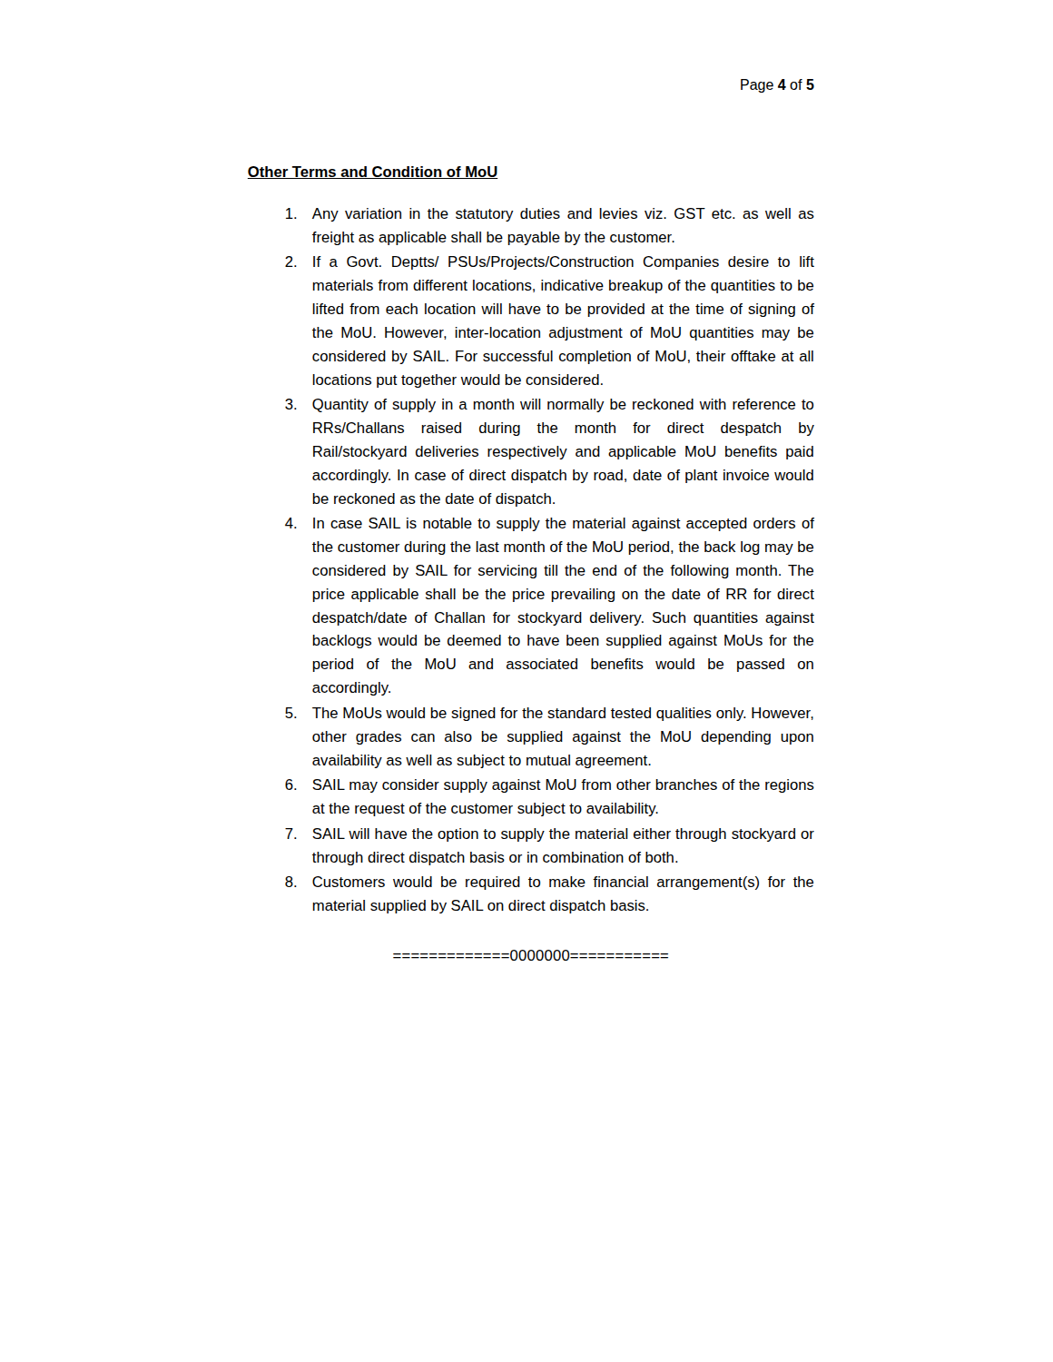Page 4 of 5
Other Terms and Condition of MoU
Any variation in the statutory duties and levies viz. GST etc. as well as freight as applicable shall be payable by the customer.
If a Govt. Deptts/ PSUs/Projects/Construction Companies desire to lift materials from different locations, indicative breakup of the quantities to be lifted from each location will have to be provided at the time of signing of the MoU. However, inter-location adjustment of MoU quantities may be considered by SAIL. For successful completion of MoU, their offtake at all locations put together would be considered.
Quantity of supply in a month will normally be reckoned with reference to RRs/Challans raised during the month for direct despatch by Rail/stockyard deliveries respectively and applicable MoU benefits paid accordingly. In case of direct dispatch by road, date of plant invoice would be reckoned as the date of dispatch.
In case SAIL is notable to supply the material against accepted orders of the customer during the last month of the MoU period, the back log may be considered by SAIL for servicing till the end of the following month. The price applicable shall be the price prevailing on the date of RR for direct despatch/date of Challan for stockyard delivery. Such quantities against backlogs would be deemed to have been supplied against MoUs for the period of the MoU and associated benefits would be passed on accordingly.
The MoUs would be signed for the standard tested qualities only. However, other grades can also be supplied against the MoU depending upon availability as well as subject to mutual agreement.
SAIL may consider supply against MoU from other branches of the regions at the request of the customer subject to availability.
SAIL will have the option to supply the material either through stockyard or through direct dispatch basis or in combination of both.
Customers would be required to make financial arrangement(s) for the material supplied by SAIL on direct dispatch basis.
=============0000000===========